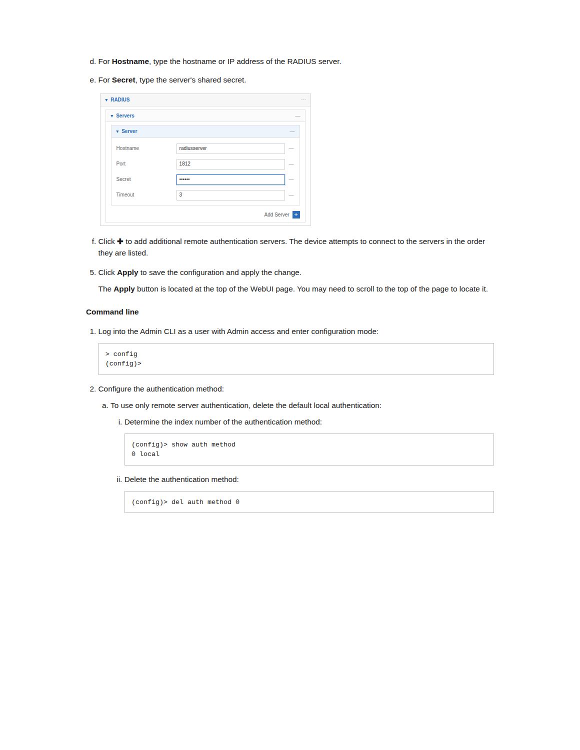For Hostname, type the hostname or IP address of the RADIUS server.
For Secret, type the server's shared secret.
▼RADIUS ⋯
▼Servers —
▼Server —
Hostname radiusserver —
Port 1812 —
Secret •••••• —
Timeout 3 —
Add Server +
Click ✚ to add additional remote authentication servers. The device attempts to connect to the servers in the order they are listed.
Click Apply to save the configuration and apply the change.
The Apply button is located at the top of the WebUI page. You may need to scroll to the top of the page to locate it.
Command line
Log into the Admin CLI as a user with Admin access and enter configuration mode:
> config
(config)>
Configure the authentication method:
To use only remote server authentication, delete the default local authentication:
Determine the index number of the authentication method:
(config)> show auth method
0 local
Delete the authentication method:
(config)> del auth method 0